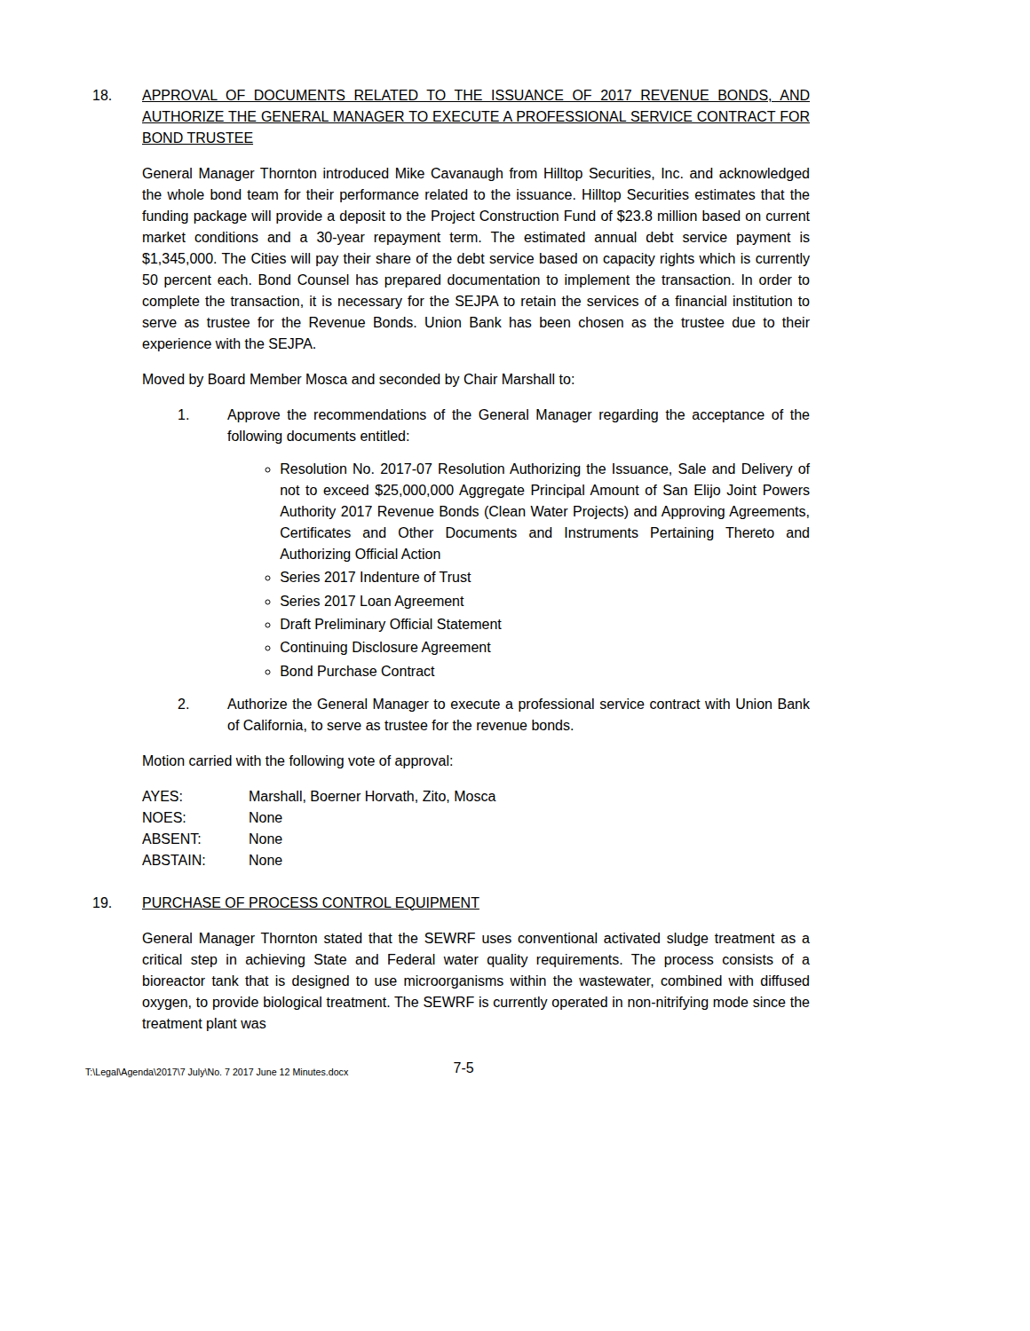18.
APPROVAL OF DOCUMENTS RELATED TO THE ISSUANCE OF 2017 REVENUE BONDS, AND AUTHORIZE THE GENERAL MANAGER TO EXECUTE A PROFESSIONAL SERVICE CONTRACT FOR BOND TRUSTEE
General Manager Thornton introduced Mike Cavanaugh from Hilltop Securities, Inc. and acknowledged the whole bond team for their performance related to the issuance. Hilltop Securities estimates that the funding package will provide a deposit to the Project Construction Fund of $23.8 million based on current market conditions and a 30-year repayment term. The estimated annual debt service payment is $1,345,000. The Cities will pay their share of the debt service based on capacity rights which is currently 50 percent each. Bond Counsel has prepared documentation to implement the transaction. In order to complete the transaction, it is necessary for the SEJPA to retain the services of a financial institution to serve as trustee for the Revenue Bonds. Union Bank has been chosen as the trustee due to their experience with the SEJPA.
Moved by Board Member Mosca and seconded by Chair Marshall to:
1. Approve the recommendations of the General Manager regarding the acceptance of the following documents entitled:
Resolution No. 2017-07 Resolution Authorizing the Issuance, Sale and Delivery of not to exceed $25,000,000 Aggregate Principal Amount of San Elijo Joint Powers Authority 2017 Revenue Bonds (Clean Water Projects) and Approving Agreements, Certificates and Other Documents and Instruments Pertaining Thereto and Authorizing Official Action
Series 2017 Indenture of Trust
Series 2017 Loan Agreement
Draft Preliminary Official Statement
Continuing Disclosure Agreement
Bond Purchase Contract
2. Authorize the General Manager to execute a professional service contract with Union Bank of California, to serve as trustee for the revenue bonds.
Motion carried with the following vote of approval:
| AYES: | Marshall, Boerner Horvath, Zito, Mosca |
| NOES: | None |
| ABSENT: | None |
| ABSTAIN: | None |
19.
PURCHASE OF PROCESS CONTROL EQUIPMENT
General Manager Thornton stated that the SEWRF uses conventional activated sludge treatment as a critical step in achieving State and Federal water quality requirements. The process consists of a bioreactor tank that is designed to use microorganisms within the wastewater, combined with diffused oxygen, to provide biological treatment. The SEWRF is currently operated in non-nitrifying mode since the treatment plant was
T:\Legal\Agenda\2017\7 July\No. 7 2017 June 12 Minutes.docx
7-5